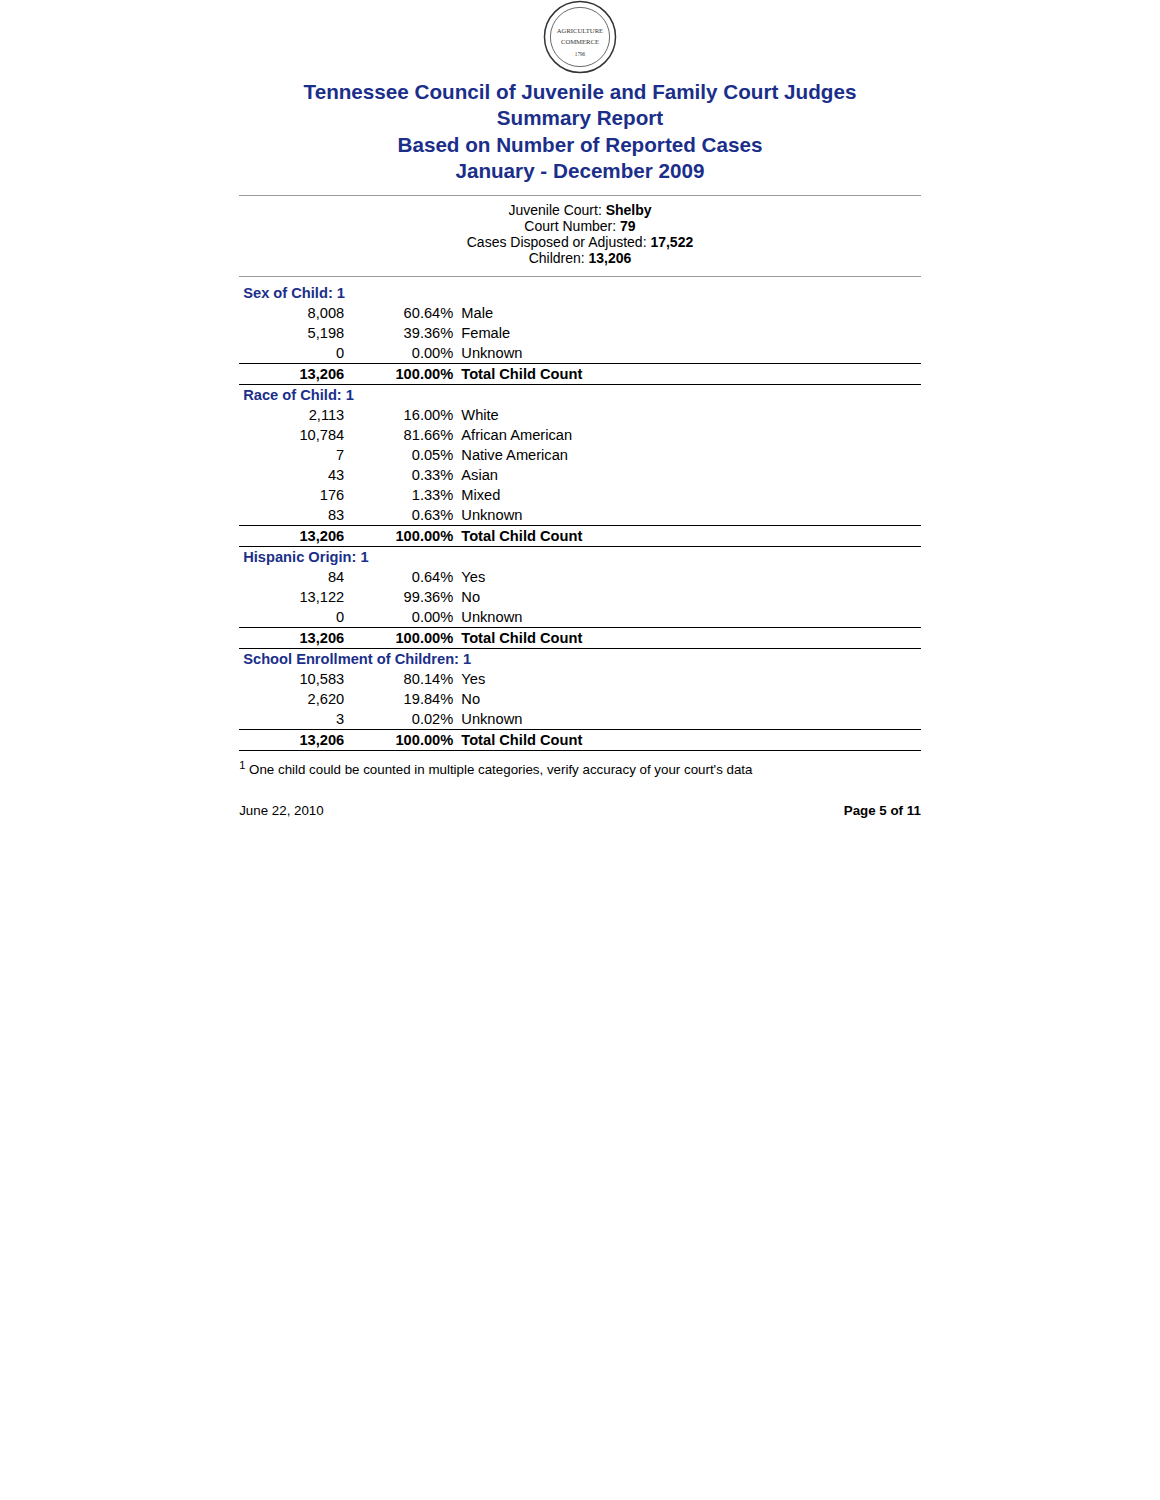Tennessee Council of Juvenile and Family Court Judges
Summary Report
Based on Number of Reported Cases
January - December 2009
Juvenile Court: Shelby
Court Number: 79
Cases Disposed or Adjusted: 17,522
Children: 13,206
| Sex of Child: 1 |
| 8,008 | 60.64% | Male |
| 5,198 | 39.36% | Female |
| 0 | 0.00% | Unknown |
| 13,206 | 100.00% | Total Child Count |
| Race of Child: 1 |
| 2,113 | 16.00% | White |
| 10,784 | 81.66% | African American |
| 7 | 0.05% | Native American |
| 43 | 0.33% | Asian |
| 176 | 1.33% | Mixed |
| 83 | 0.63% | Unknown |
| 13,206 | 100.00% | Total Child Count |
| Hispanic Origin: 1 |
| 84 | 0.64% | Yes |
| 13,122 | 99.36% | No |
| 0 | 0.00% | Unknown |
| 13,206 | 100.00% | Total Child Count |
| School Enrollment of Children: 1 |
| 10,583 | 80.14% | Yes |
| 2,620 | 19.84% | No |
| 3 | 0.02% | Unknown |
| 13,206 | 100.00% | Total Child Count |
1 One child could be counted in multiple categories, verify accuracy of your court's data
June 22, 2010
Page 5 of 11